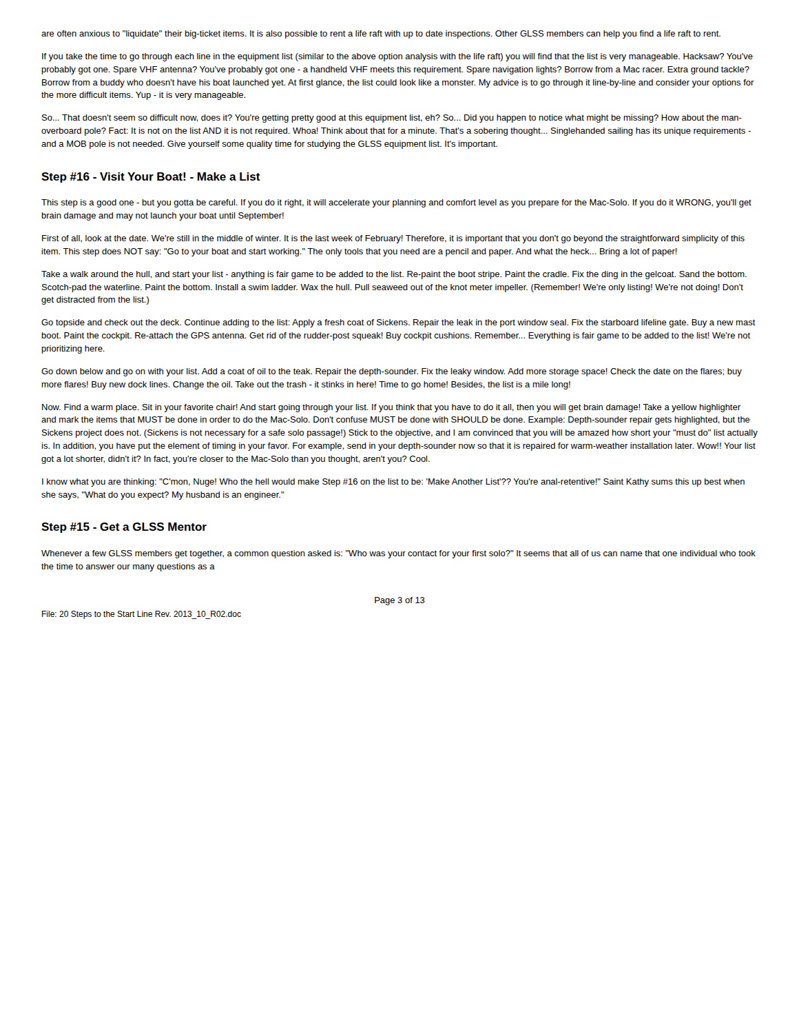are often anxious to "liquidate" their big-ticket items. It is also possible to rent a life raft with up to date inspections. Other GLSS members can help you find a life raft to rent.
If you take the time to go through each line in the equipment list (similar to the above option analysis with the life raft) you will find that the list is very manageable. Hacksaw? You've probably got one. Spare VHF antenna? You've probably got one - a handheld VHF meets this requirement. Spare navigation lights? Borrow from a Mac racer. Extra ground tackle? Borrow from a buddy who doesn't have his boat launched yet. At first glance, the list could look like a monster. My advice is to go through it line-by-line and consider your options for the more difficult items. Yup - it is very manageable.
So... That doesn't seem so difficult now, does it? You're getting pretty good at this equipment list, eh? So... Did you happen to notice what might be missing? How about the man-overboard pole? Fact: It is not on the list AND it is not required. Whoa! Think about that for a minute. That's a sobering thought... Singlehanded sailing has its unique requirements - and a MOB pole is not needed. Give yourself some quality time for studying the GLSS equipment list. It's important.
Step #16 - Visit Your Boat! - Make a List
This step is a good one - but you gotta be careful. If you do it right, it will accelerate your planning and comfort level as you prepare for the Mac-Solo. If you do it WRONG, you'll get brain damage and may not launch your boat until September!
First of all, look at the date. We're still in the middle of winter. It is the last week of February! Therefore, it is important that you don't go beyond the straightforward simplicity of this item. This step does NOT say: "Go to your boat and start working." The only tools that you need are a pencil and paper. And what the heck... Bring a lot of paper!
Take a walk around the hull, and start your list - anything is fair game to be added to the list. Re-paint the boot stripe. Paint the cradle. Fix the ding in the gelcoat. Sand the bottom. Scotch-pad the waterline. Paint the bottom. Install a swim ladder. Wax the hull. Pull seaweed out of the knot meter impeller. (Remember! We're only listing! We're not doing! Don't get distracted from the list.)
Go topside and check out the deck. Continue adding to the list: Apply a fresh coat of Sickens. Repair the leak in the port window seal. Fix the starboard lifeline gate. Buy a new mast boot. Paint the cockpit. Re-attach the GPS antenna. Get rid of the rudder-post squeak! Buy cockpit cushions. Remember... Everything is fair game to be added to the list! We're not prioritizing here.
Go down below and go on with your list. Add a coat of oil to the teak. Repair the depth-sounder. Fix the leaky window. Add more storage space! Check the date on the flares; buy more flares! Buy new dock lines. Change the oil. Take out the trash - it stinks in here! Time to go home! Besides, the list is a mile long!
Now. Find a warm place. Sit in your favorite chair! And start going through your list. If you think that you have to do it all, then you will get brain damage! Take a yellow highlighter and mark the items that MUST be done in order to do the Mac-Solo. Don't confuse MUST be done with SHOULD be done. Example: Depth-sounder repair gets highlighted, but the Sickens project does not. (Sickens is not necessary for a safe solo passage!) Stick to the objective, and I am convinced that you will be amazed how short your "must do" list actually is. In addition, you have put the element of timing in your favor. For example, send in your depth-sounder now so that it is repaired for warm-weather installation later. Wow!! Your list got a lot shorter, didn't it? In fact, you're closer to the Mac-Solo than you thought, aren't you? Cool.
I know what you are thinking: "C'mon, Nuge! Who the hell would make Step #16 on the list to be: 'Make Another List'?? You're anal-retentive!" Saint Kathy sums this up best when she says, "What do you expect? My husband is an engineer."
Step #15 - Get a GLSS Mentor
Whenever a few GLSS members get together, a common question asked is: "Who was your contact for your first solo?" It seems that all of us can name that one individual who took the time to answer our many questions as a
Page 3 of 13
File: 20 Steps to the Start Line Rev. 2013_10_R02.doc